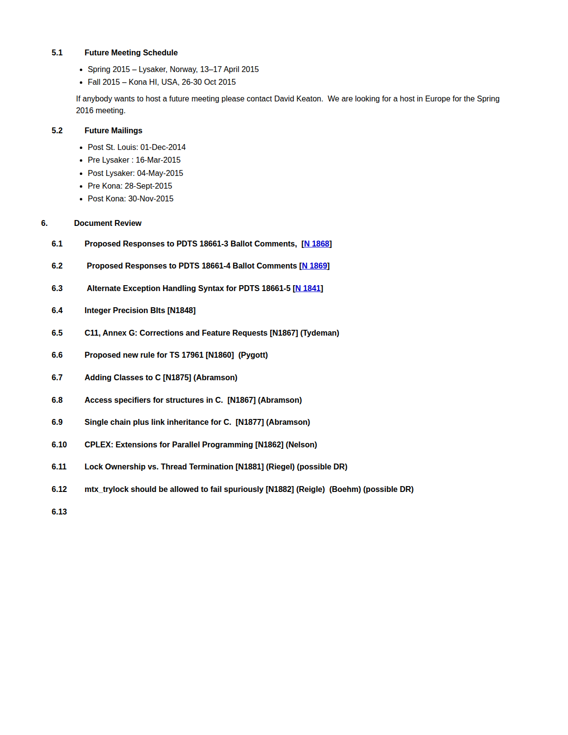5.1 Future Meeting Schedule
Spring 2015 – Lysaker, Norway, 13–17 April 2015
Fall 2015 – Kona HI, USA, 26-30 Oct 2015
If anybody wants to host a future meeting please contact David Keaton. We are looking for a host in Europe for the Spring 2016 meeting.
5.2 Future Mailings
Post St. Louis: 01-Dec-2014
Pre Lysaker : 16-Mar-2015
Post Lysaker: 04-May-2015
Pre Kona: 28-Sept-2015
Post Kona: 30-Nov-2015
6. Document Review
6.1 Proposed Responses to PDTS 18661-3 Ballot Comments, [N 1868]
6.2 Proposed Responses to PDTS 18661-4 Ballot Comments [N 1869]
6.3 Alternate Exception Handling Syntax for PDTS 18661-5 [N 1841]
6.4 Integer Precision BIts [N1848]
6.5 C11, Annex G: Corrections and Feature Requests [N1867] (Tydeman)
6.6 Proposed new rule for TS 17961 [N1860] (Pygott)
6.7 Adding Classes to C [N1875] (Abramson)
6.8 Access specifiers for structures in C. [N1867] (Abramson)
6.9 Single chain plus link inheritance for C. [N1877] (Abramson)
6.10 CPLEX: Extensions for Parallel Programming [N1862] (Nelson)
6.11 Lock Ownership vs. Thread Termination [N1881] (Riegel) (possible DR)
6.12mtx_trylock should be allowed to fail spuriously [N1882] (Reigle) (Boehm) (possible DR)
6.13